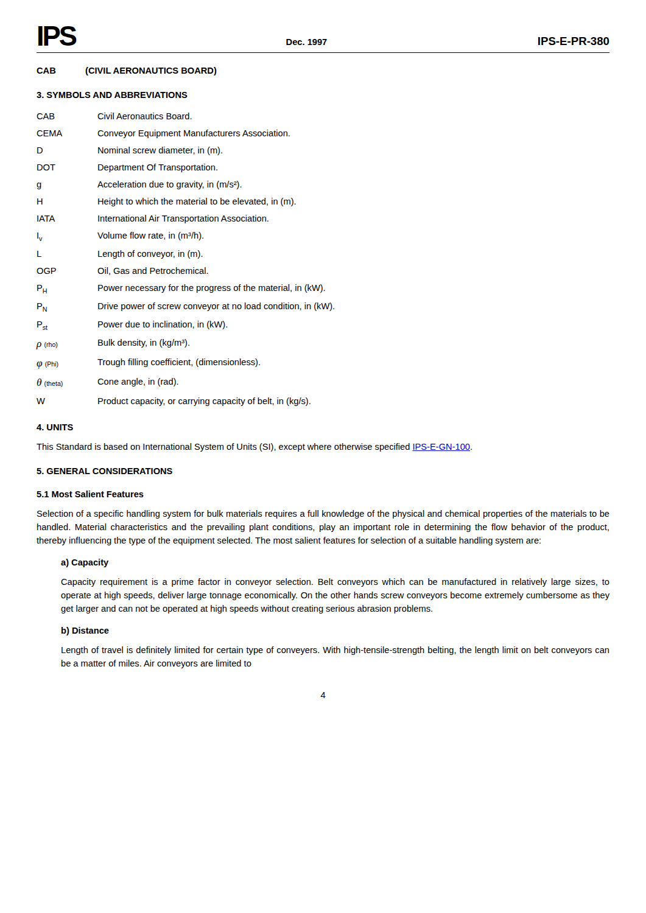IPS
Dec. 1997
IPS-E-PR-380
CAB(CIVIL AERONAUTICS BOARD)
3. SYMBOLS AND ABBREVIATIONS
| CAB | Civil Aeronautics Board. |
| CEMA | Conveyor Equipment Manufacturers Association. |
| D | Nominal screw diameter, in (m). |
| DOT | Department Of Transportation. |
| g | Acceleration due to gravity, in (m/s²). |
| H | Height to which the material to be elevated, in (m). |
| IATA | International Air Transportation Association. |
| I v | Volume flow rate, in (m³/h). |
| L | Length of conveyor, in (m). |
| OGP | Oil, Gas and Petrochemical. |
| P H | Power necessary for the progress of the material, in (kW). |
| P N | Drive power of screw conveyor at no load condition, in (kW). |
| P st | Power due to inclination, in (kW). |
| ρ (rho) | Bulk density, in (kg/m³). |
| φ (Phi) | Trough filling coefficient, (dimensionless). |
| θ (theta) | Cone angle, in (rad). |
| W | Product capacity, or carrying capacity of belt, in (kg/s). |
4. UNITS
This Standard is based on International System of Units (SI), except where otherwise specified IPS-E-GN-100.
5. GENERAL CONSIDERATIONS
5.1 Most Salient Features
Selection of a specific handling system for bulk materials requires a full knowledge of the physical and chemical properties of the materials to be handled. Material characteristics and the prevailing plant conditions, play an important role in determining the flow behavior of the product, thereby influencing the type of the equipment selected. The most salient features for selection of a suitable handling system are:
a) Capacity
Capacity requirement is a prime factor in conveyor selection. Belt conveyors which can be manufactured in relatively large sizes, to operate at high speeds, deliver large tonnage economically. On the other hands screw conveyors become extremely cumbersome as they get larger and can not be operated at high speeds without creating serious abrasion problems.
b) Distance
Length of travel is definitely limited for certain type of conveyers. With high-tensile-strength belting, the length limit on belt conveyors can be a matter of miles. Air conveyors are limited to
4